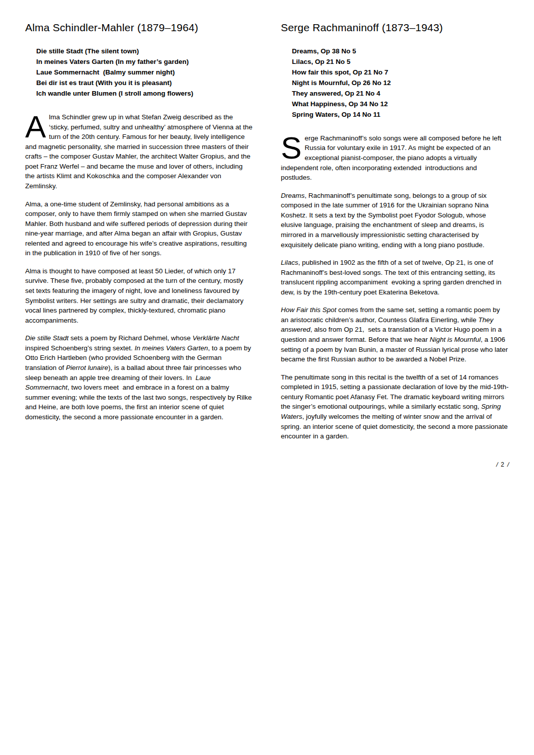Alma Schindler-Mahler (1879–1964)
Die stille Stadt (The silent town)
In meines Vaters Garten (In my father’s garden)
Laue Sommernacht (Balmy summer night)
Bei dir ist es traut (With you it is pleasant)
Ich wandle unter Blumen (I stroll among flowers)
Alma Schindler grew up in what Stefan Zweig described as the ‘sticky, perfumed, sultry and unhealthy’ atmosphere of Vienna at the turn of the 20th century. Famous for her beauty, lively intelligence and magnetic personality, she married in succession three masters of their crafts – the composer Gustav Mahler, the architect Walter Gropius, and the poet Franz Werfel – and became the muse and lover of others, including the artists Klimt and Kokoschka and the composer Alexander von Zemlinsky.
Alma, a one-time student of Zemlinsky, had personal ambitions as a composer, only to have them firmly stamped on when she married Gustav Mahler. Both husband and wife suffered periods of depression during their nine-year marriage, and after Alma began an affair with Gropius, Gustav relented and agreed to encourage his wife’s creative aspirations, resulting in the publication in 1910 of five of her songs.
Alma is thought to have composed at least 50 Lieder, of which only 17 survive. These five, probably composed at the turn of the century, mostly set texts featuring the imagery of night, love and loneliness favoured by Symbolist writers. Her settings are sultry and dramatic, their declamatory vocal lines partnered by complex, thickly-textured, chromatic piano accompaniments.
Die stille Stadt sets a poem by Richard Dehmel, whose Verklärte Nacht inspired Schoenberg’s string sextet. In meines Vaters Garten, to a poem by Otto Erich Hartleben (who provided Schoenberg with the German translation of Pierrot lunaire), is a ballad about three fair princesses who sleep beneath an apple tree dreaming of their lovers. In Laue Sommernacht, two lovers meet and embrace in a forest on a balmy summer evening; while the texts of the last two songs, respectively by Rilke and Heine, are both love poems, the first an interior scene of quiet domesticity, the second a more passionate encounter in a garden.
Serge Rachmaninoff (1873–1943)
Dreams, Op 38 No 5
Lilacs, Op 21 No 5
How fair this spot, Op 21 No 7
Night is Mournful, Op 26 No 12
They answered, Op 21 No 4
What Happiness, Op 34 No 12
Spring Waters, Op 14 No 11
Serge Rachmaninoff’s solo songs were all composed before he left Russia for voluntary exile in 1917. As might be expected of an exceptional pianist-composer, the piano adopts a virtually independent role, often incorporating extended introductions and postludes.
Dreams, Rachmaninoff’s penultimate song, belongs to a group of six composed in the late summer of 1916 for the Ukrainian soprano Nina Koshetz. It sets a text by the Symbolist poet Fyodor Sologub, whose elusive language, praising the enchantment of sleep and dreams, is mirrored in a marvellously impressionistic setting characterised by exquisitely delicate piano writing, ending with a long piano postlude.
Lilacs, published in 1902 as the fifth of a set of twelve, Op 21, is one of Rachmaninoff’s best-loved songs. The text of this entrancing setting, its translucent rippling accompaniment evoking a spring garden drenched in dew, is by the 19th-century poet Ekaterina Beketova.
How Fair this Spot comes from the same set, setting a romantic poem by an aristocratic children’s author, Countess Glafira Einerling, while They answered, also from Op 21, sets a translation of a Victor Hugo poem in a question and answer format. Before that we hear Night is Mournful, a 1906 setting of a poem by Ivan Bunin, a master of Russian lyrical prose who later became the first Russian author to be awarded a Nobel Prize.
The penultimate song in this recital is the twelfth of a set of 14 romances completed in 1915, setting a passionate declaration of love by the mid-19th-century Romantic poet Afanasy Fet. The dramatic keyboard writing mirrors the singer’s emotional outpourings, while a similarly ecstatic song, Spring Waters, joyfully welcomes the melting of winter snow and the arrival of spring. an interior scene of quiet domesticity, the second a more passionate encounter in a garden.
/2/